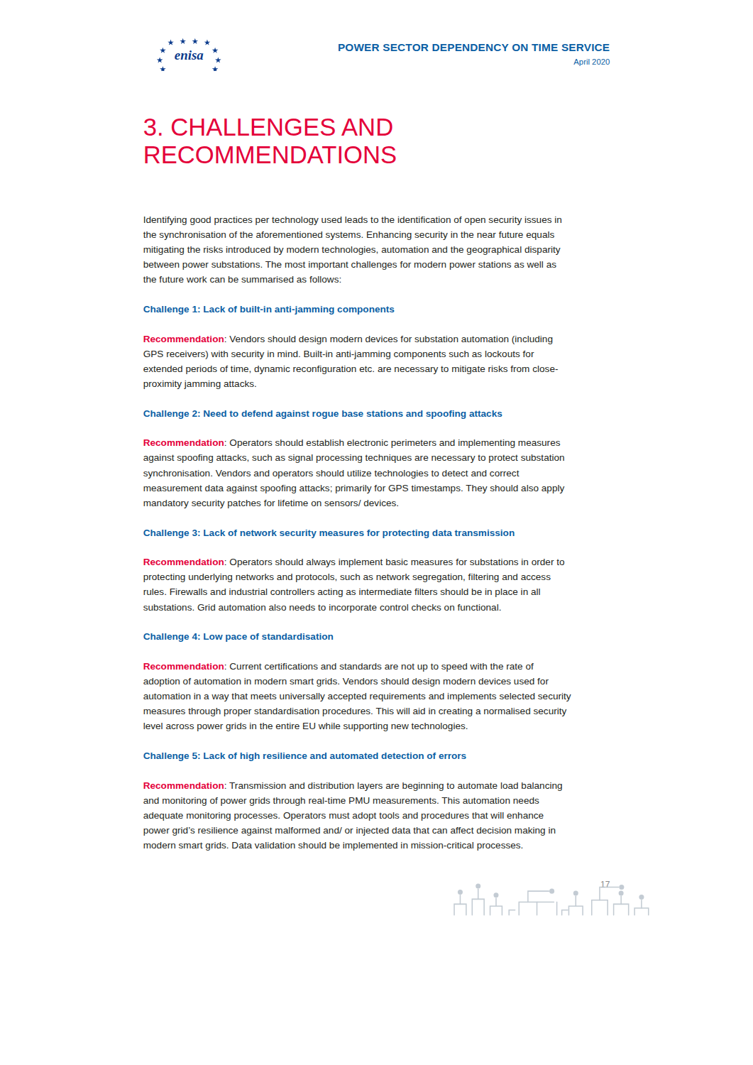enisa
Power Sector Dependency on Time Service
April 2020
3. CHALLENGES AND RECOMMENDATIONS
Identifying good practices per technology used leads to the identification of open security issues in the synchronisation of the aforementioned systems. Enhancing security in the near future equals mitigating the risks introduced by modern technologies, automation and the geographical disparity between power substations. The most important challenges for modern power stations as well as the future work can be summarised as follows:
Challenge 1: Lack of built-in anti-jamming components
Recommendation: Vendors should design modern devices for substation automation (including GPS receivers) with security in mind. Built-in anti-jamming components such as lockouts for extended periods of time, dynamic reconfiguration etc. are necessary to mitigate risks from close-proximity jamming attacks.
Challenge 2: Need to defend against rogue base stations and spoofing attacks
Recommendation: Operators should establish electronic perimeters and implementing measures against spoofing attacks, such as signal processing techniques are necessary to protect substation synchronisation. Vendors and operators should utilize technologies to detect and correct measurement data against spoofing attacks; primarily for GPS timestamps. They should also apply mandatory security patches for lifetime on sensors/ devices.
Challenge 3: Lack of network security measures for protecting data transmission
Recommendation: Operators should always implement basic measures for substations in order to protecting underlying networks and protocols, such as network segregation, filtering and access rules. Firewalls and industrial controllers acting as intermediate filters should be in place in all substations. Grid automation also needs to incorporate control checks on functional.
Challenge 4: Low pace of standardisation
Recommendation: Current certifications and standards are not up to speed with the rate of adoption of automation in modern smart grids. Vendors should design modern devices used for automation in a way that meets universally accepted requirements and implements selected security measures through proper standardisation procedures. This will aid in creating a normalised security level across power grids in the entire EU while supporting new technologies.
Challenge 5: Lack of high resilience and automated detection of errors
Recommendation: Transmission and distribution layers are beginning to automate load balancing and monitoring of power grids through real-time PMU measurements. This automation needs adequate monitoring processes. Operators must adopt tools and procedures that will enhance power grid’s resilience against malformed and/ or injected data that can affect decision making in modern smart grids. Data validation should be implemented in mission-critical processes.
17